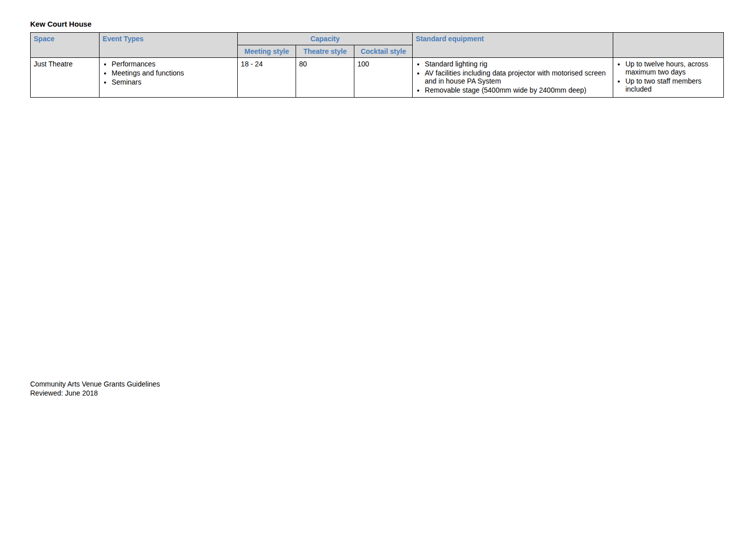Kew Court House
| Space | Event Types | Capacity | Standard equipment | |
| --- | --- | --- | --- | --- |
| Meeting style | Theatre style | Cocktail style |
| Just Theatre | Performances Meetings and functions Seminars | 18 - 24 | 80 | 100 | Standard lighting rig AV facilities including data projector with motorised screen and in house PA System Removable stage (5400mm wide by 2400mm deep) | Up to twelve hours, across maximum two days Up to two staff members included |
Community Arts Venue Grants Guidelines
Reviewed: June 2018